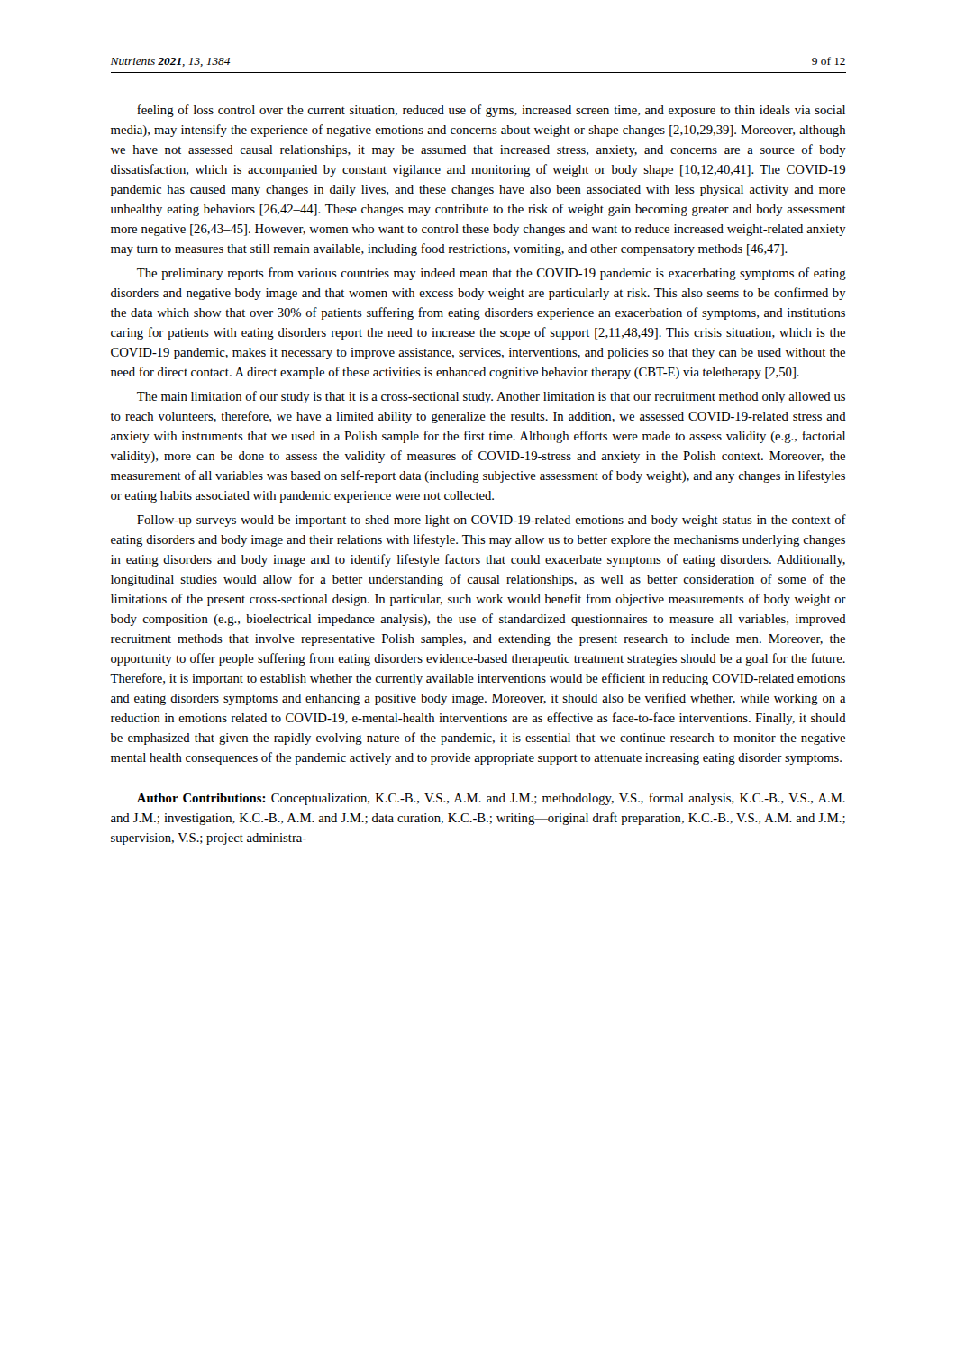Nutrients 2021, 13, 1384 9 of 12
feeling of loss control over the current situation, reduced use of gyms, increased screen time, and exposure to thin ideals via social media), may intensify the experience of negative emotions and concerns about weight or shape changes [2,10,29,39]. Moreover, although we have not assessed causal relationships, it may be assumed that increased stress, anxiety, and concerns are a source of body dissatisfaction, which is accompanied by constant vigilance and monitoring of weight or body shape [10,12,40,41]. The COVID-19 pandemic has caused many changes in daily lives, and these changes have also been associated with less physical activity and more unhealthy eating behaviors [26,42–44]. These changes may contribute to the risk of weight gain becoming greater and body assessment more negative [26,43–45]. However, women who want to control these body changes and want to reduce increased weight-related anxiety may turn to measures that still remain available, including food restrictions, vomiting, and other compensatory methods [46,47].
The preliminary reports from various countries may indeed mean that the COVID-19 pandemic is exacerbating symptoms of eating disorders and negative body image and that women with excess body weight are particularly at risk. This also seems to be confirmed by the data which show that over 30% of patients suffering from eating disorders experience an exacerbation of symptoms, and institutions caring for patients with eating disorders report the need to increase the scope of support [2,11,48,49]. This crisis situation, which is the COVID-19 pandemic, makes it necessary to improve assistance, services, interventions, and policies so that they can be used without the need for direct contact. A direct example of these activities is enhanced cognitive behavior therapy (CBT-E) via teletherapy [2,50].
The main limitation of our study is that it is a cross-sectional study. Another limitation is that our recruitment method only allowed us to reach volunteers, therefore, we have a limited ability to generalize the results. In addition, we assessed COVID-19-related stress and anxiety with instruments that we used in a Polish sample for the first time. Although efforts were made to assess validity (e.g., factorial validity), more can be done to assess the validity of measures of COVID-19-stress and anxiety in the Polish context. Moreover, the measurement of all variables was based on self-report data (including subjective assessment of body weight), and any changes in lifestyles or eating habits associated with pandemic experience were not collected.
Follow-up surveys would be important to shed more light on COVID-19-related emotions and body weight status in the context of eating disorders and body image and their relations with lifestyle. This may allow us to better explore the mechanisms underlying changes in eating disorders and body image and to identify lifestyle factors that could exacerbate symptoms of eating disorders. Additionally, longitudinal studies would allow for a better understanding of causal relationships, as well as better consideration of some of the limitations of the present cross-sectional design. In particular, such work would benefit from objective measurements of body weight or body composition (e.g., bioelectrical impedance analysis), the use of standardized questionnaires to measure all variables, improved recruitment methods that involve representative Polish samples, and extending the present research to include men. Moreover, the opportunity to offer people suffering from eating disorders evidence-based therapeutic treatment strategies should be a goal for the future. Therefore, it is important to establish whether the currently available interventions would be efficient in reducing COVID-related emotions and eating disorders symptoms and enhancing a positive body image. Moreover, it should also be verified whether, while working on a reduction in emotions related to COVID-19, e-mental-health interventions are as effective as face-to-face interventions. Finally, it should be emphasized that given the rapidly evolving nature of the pandemic, it is essential that we continue research to monitor the negative mental health consequences of the pandemic actively and to provide appropriate support to attenuate increasing eating disorder symptoms.
Author Contributions: Conceptualization, K.C.-B., V.S., A.M. and J.M.; methodology, V.S., formal analysis, K.C.-B., V.S., A.M. and J.M.; investigation, K.C.-B., A.M. and J.M.; data curation, K.C.-B.; writing—original draft preparation, K.C.-B., V.S., A.M. and J.M.; supervision, V.S.; project administra-